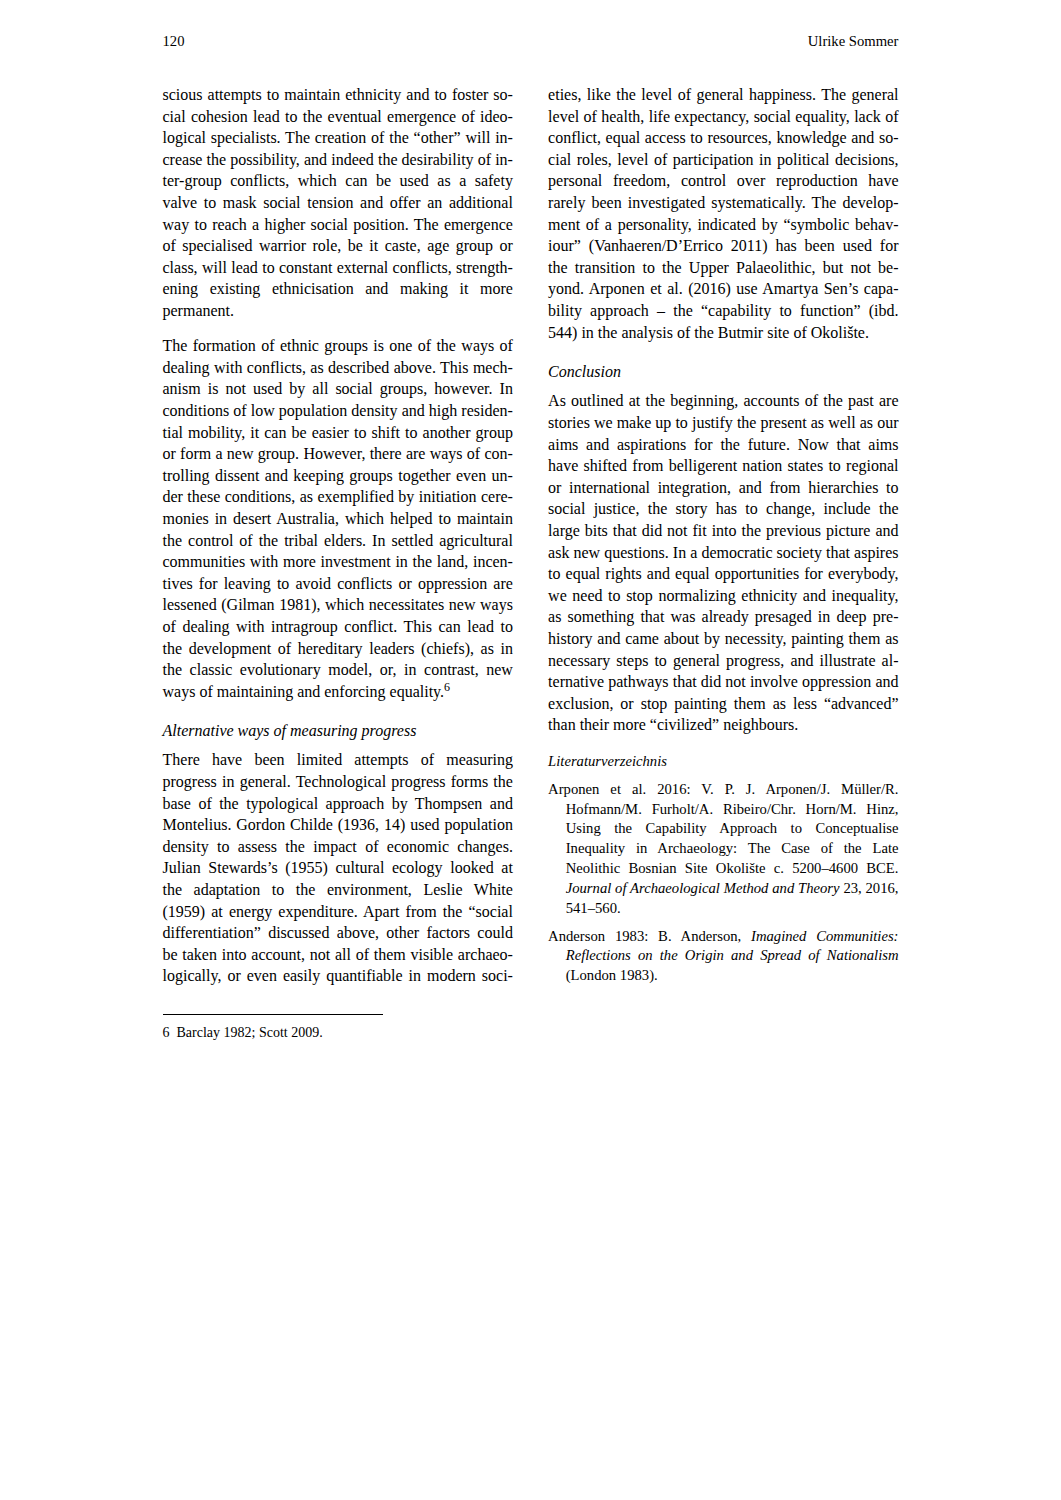120 Ulrike Sommer
scious attempts to maintain ethnicity and to foster social cohesion lead to the eventual emergence of ideological specialists. The creation of the “other” will increase the possibility, and indeed the desirability of inter-group conflicts, which can be used as a safety valve to mask social tension and offer an additional way to reach a higher social position. The emergence of specialised warrior role, be it caste, age group or class, will lead to constant external conflicts, strengthening existing ethnicisation and making it more permanent.
The formation of ethnic groups is one of the ways of dealing with conflicts, as described above. This mechanism is not used by all social groups, however. In conditions of low population density and high residential mobility, it can be easier to shift to another group or form a new group. However, there are ways of controlling dissent and keeping groups together even under these conditions, as exemplified by initiation ceremonies in desert Australia, which helped to maintain the control of the tribal elders. In settled agricultural communities with more investment in the land, incentives for leaving to avoid conflicts or oppression are lessened (Gilman 1981), which necessitates new ways of dealing with intragroup conflict. This can lead to the development of hereditary leaders (chiefs), as in the classic evolutionary model, or, in contrast, new ways of maintaining and enforcing equality.6
Alternative ways of measuring progress
There have been limited attempts of measuring progress in general. Technological progress forms the base of the typological approach by Thompsen and Montelius. Gordon Childe (1936, 14) used population density to assess the impact of economic changes. Julian Stewards’s (1955) cultural ecology looked at the adaptation to the environment, Leslie White (1959) at energy expenditure. Apart from the “social differentiation” discussed above, other factors could be taken into account, not all of them visible archaeologically, or even easily quantifiable in modern societies, like the level of general happiness. The general level of health, life expectancy, social equality, lack of conflict, equal access to resources, knowledge and social roles, level of participation in political decisions, personal freedom, control over reproduction have rarely been investigated systematically. The development of a personality, indicated by “symbolic behaviour” (Vanhaeren/D’Errico 2011) has been used for the transition to the Upper Palaeolithic, but not beyond. Arponen et al. (2016) use Amartya Sen’s capability approach – the “capability to function” (ibd. 544) in the analysis of the Butmir site of Okolište.
Conclusion
As outlined at the beginning, accounts of the past are stories we make up to justify the present as well as our aims and aspirations for the future. Now that aims have shifted from belligerent nation states to regional or international integration, and from hierarchies to social justice, the story has to change, include the large bits that did not fit into the previous picture and ask new questions. In a democratic society that aspires to equal rights and equal opportunities for everybody, we need to stop normalizing ethnicity and inequality, as something that was already presaged in deep prehistory and came about by necessity, painting them as necessary steps to general progress, and illustrate alternative pathways that did not involve oppression and exclusion, or stop painting them as less “advanced” than their more “civilized” neighbours.
Literaturverzeichnis
Arponen et al. 2016: V. P. J. Arponen/J. Müller/R. Hofmann/M. Furholt/A. Ribeiro/Chr. Horn/M. Hinz, Using the Capability Approach to Conceptualise Inequality in Archaeology: The Case of the Late Neolithic Bosnian Site Okolište c. 5200–4600 BCE. Journal of Archaeological Method and Theory 23, 2016, 541–560.
Anderson 1983: B. Anderson, Imagined Communities: Reflections on the Origin and Spread of Nationalism (London 1983).
6 Barclay 1982; Scott 2009.